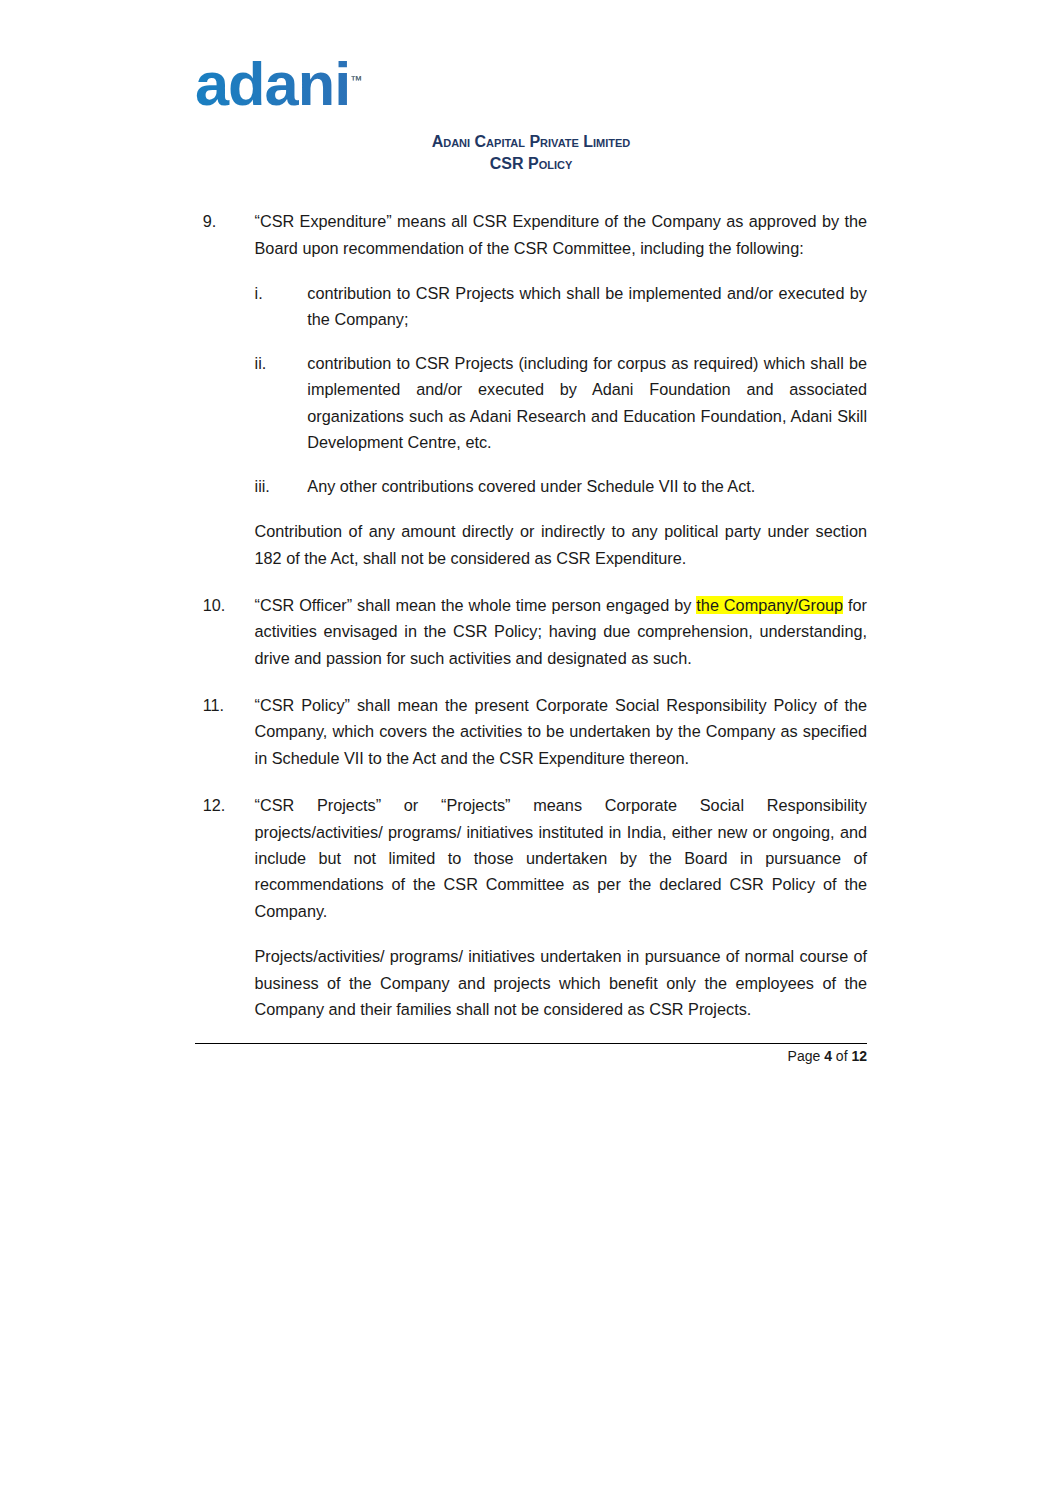adani™
Adani Capital Private Limited CSR Policy
“CSR Expenditure” means all CSR Expenditure of the Company as approved by the Board upon recommendation of the CSR Committee, including the following:
contribution to CSR Projects which shall be implemented and/or executed by the Company;
contribution to CSR Projects (including for corpus as required) which shall be implemented and/or executed by Adani Foundation and associated organizations such as Adani Research and Education Foundation, Adani Skill Development Centre, etc.
Any other contributions covered under Schedule VII to the Act.
Contribution of any amount directly or indirectly to any political party under section 182 of the Act, shall not be considered as CSR Expenditure.
“CSR Officer” shall mean the whole time person engaged by the Company/Group for activities envisaged in the CSR Policy; having due comprehension, understanding, drive and passion for such activities and designated as such.
“CSR Policy” shall mean the present Corporate Social Responsibility Policy of the Company, which covers the activities to be undertaken by the Company as specified in Schedule VII to the Act and the CSR Expenditure thereon.
“CSR Projects” or “Projects” means Corporate Social Responsibility projects/activities/ programs/ initiatives instituted in India, either new or ongoing, and include but not limited to those undertaken by the Board in pursuance of recommendations of the CSR Committee as per the declared CSR Policy of the Company.
Projects/activities/ programs/ initiatives undertaken in pursuance of normal course of business of the Company and projects which benefit only the employees of the Company and their families shall not be considered as CSR Projects.
Page 4 of 12